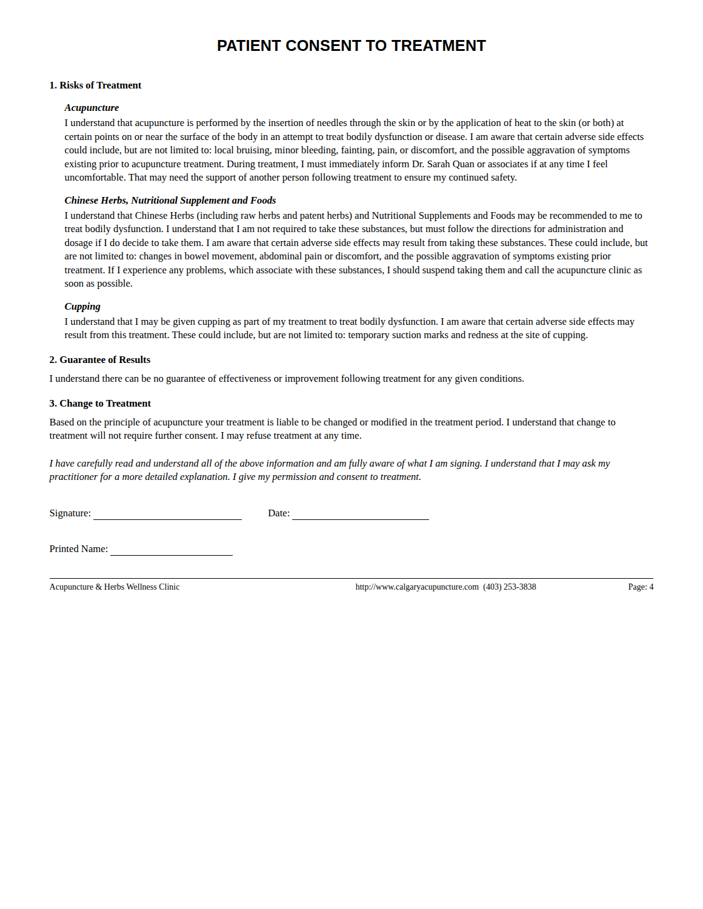PATIENT CONSENT TO TREATMENT
1. Risks of Treatment
Acupuncture
I understand that acupuncture is performed by the insertion of needles through the skin or by the application of heat to the skin (or both) at certain points on or near the surface of the body in an attempt to treat bodily dysfunction or disease. I am aware that certain adverse side effects could include, but are not limited to: local bruising, minor bleeding, fainting, pain, or discomfort, and the possible aggravation of symptoms existing prior to acupuncture treatment. During treatment, I must immediately inform Dr. Sarah Quan or associates if at any time I feel uncomfortable. That may need the support of another person following treatment to ensure my continued safety.
Chinese Herbs, Nutritional Supplement and Foods
I understand that Chinese Herbs (including raw herbs and patent herbs) and Nutritional Supplements and Foods may be recommended to me to treat bodily dysfunction. I understand that I am not required to take these substances, but must follow the directions for administration and dosage if I do decide to take them. I am aware that certain adverse side effects may result from taking these substances. These could include, but are not limited to: changes in bowel movement, abdominal pain or discomfort, and the possible aggravation of symptoms existing prior treatment. If I experience any problems, which associate with these substances, I should suspend taking them and call the acupuncture clinic as soon as possible.
Cupping
I understand that I may be given cupping as part of my treatment to treat bodily dysfunction. I am aware that certain adverse side effects may result from this treatment. These could include, but are not limited to: temporary suction marks and redness at the site of cupping.
2. Guarantee of Results
I understand there can be no guarantee of effectiveness or improvement following treatment for any given conditions.
3. Change to Treatment
Based on the principle of acupuncture your treatment is liable to be changed or modified in the treatment period. I understand that change to treatment will not require further consent. I may refuse treatment at any time.
I have carefully read and understand all of the above information and am fully aware of what I am signing. I understand that I may ask my practitioner for a more detailed explanation. I give my permission and consent to treatment.
Signature: Date:
Printed Name:
| Acupuncture & Herbs Wellness Clinic | http://www.calgaryacupuncture.com (403) 253-3838 | Page: 4 |